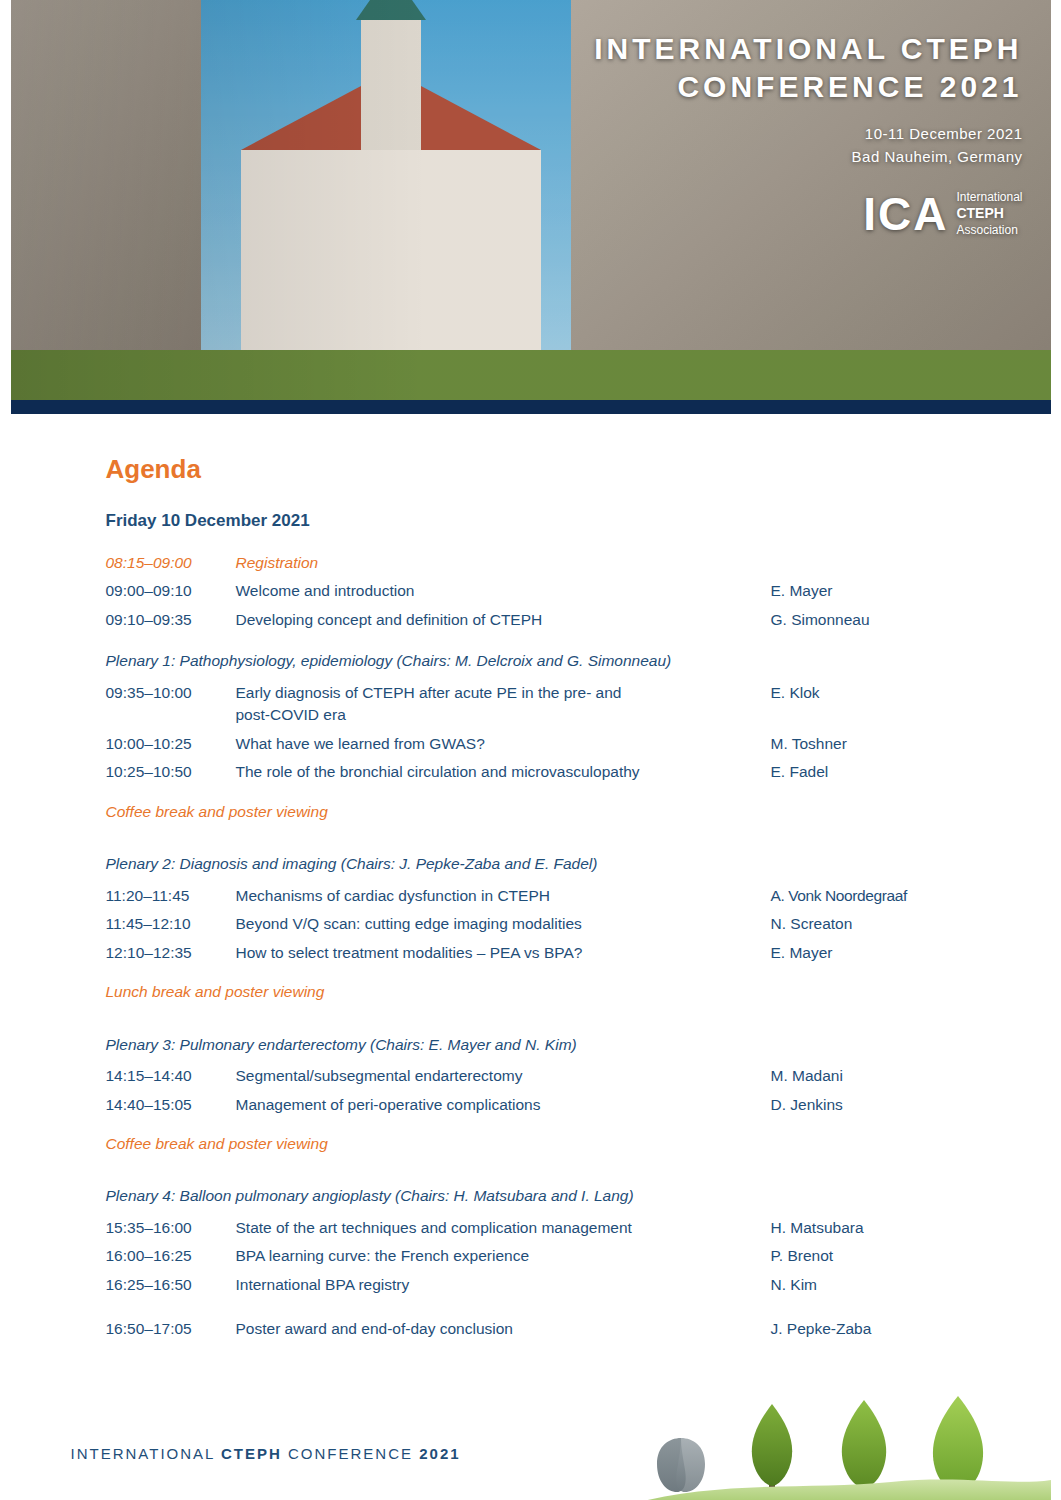INTERNATIONAL CTEPH
CONFERENCE 2021
10-11 December 2021
Bad Nauheim, Germany
ICA International
CTEPH
Association
Agenda
Friday 10 December 2021
| 08:15–09:00 | Registration |
| 09:00–09:10 | Welcome and introduction | E. Mayer |
| 09:10–09:35 | Developing concept and definition of CTEPH | G. Simonneau |
| Plenary 1: Pathophysiology, epidemiology (Chairs: M. Delcroix and G. Simonneau) |
| 09:35–10:00 | Early diagnosis of CTEPH after acute PE in the pre- and post-COVID era | E. Klok |
| 10:00–10:25 | What have we learned from GWAS? | M. Toshner |
| 10:25–10:50 | The role of the bronchial circulation and microvasculopathy | E. Fadel |
| Coffee break and poster viewing |
| Plenary 2: Diagnosis and imaging (Chairs: J. Pepke-Zaba and E. Fadel) |
| 11:20–11:45 | Mechanisms of cardiac dysfunction in CTEPH | A. Vonk Noordegraaf |
| 11:45–12:10 | Beyond V/Q scan: cutting edge imaging modalities | N. Screaton |
| 12:10–12:35 | How to select treatment modalities – PEA vs BPA? | E. Mayer |
| Lunch break and poster viewing |
| Plenary 3: Pulmonary endarterectomy (Chairs: E. Mayer and N. Kim) |
| 14:15–14:40 | Segmental/subsegmental endarterectomy | M. Madani |
| 14:40–15:05 | Management of peri-operative complications | D. Jenkins |
| Coffee break and poster viewing |
| Plenary 4: Balloon pulmonary angioplasty (Chairs: H. Matsubara and I. Lang) |
| 15:35–16:00 | State of the art techniques and complication management | H. Matsubara |
| 16:00–16:25 | BPA learning curve: the French experience | P. Brenot |
| 16:25–16:50 | International BPA registry | N. Kim |
| 16:50–17:05 | Poster award and end-of-day conclusion | J. Pepke-Zaba |
INTERNATIONAL CTEPH CONFERENCE 2021